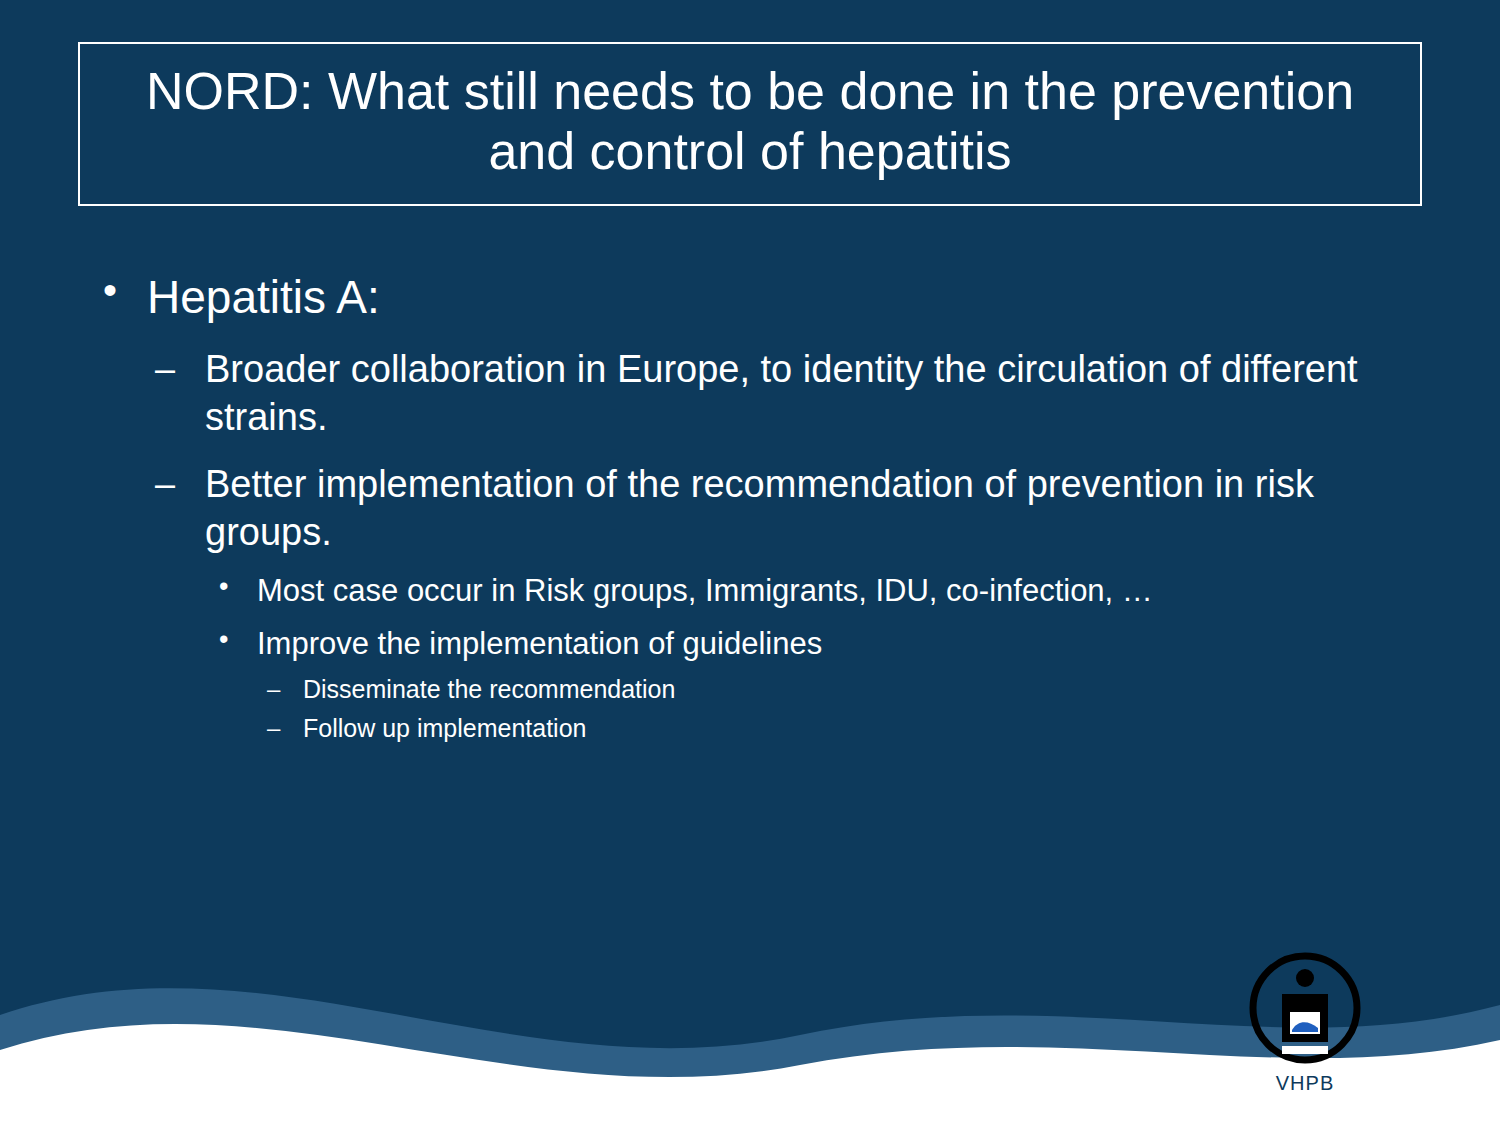NORD: What still needs to be done in the prevention and control of hepatitis
Hepatitis A:
Broader collaboration in Europe, to identity the circulation of different strains.
Better implementation of the recommendation of prevention in risk groups.
Most case occur in Risk groups, Immigrants, IDU, co-infection, …
Improve the implementation of guidelines
Disseminate the recommendation
Follow up implementation
VHPB